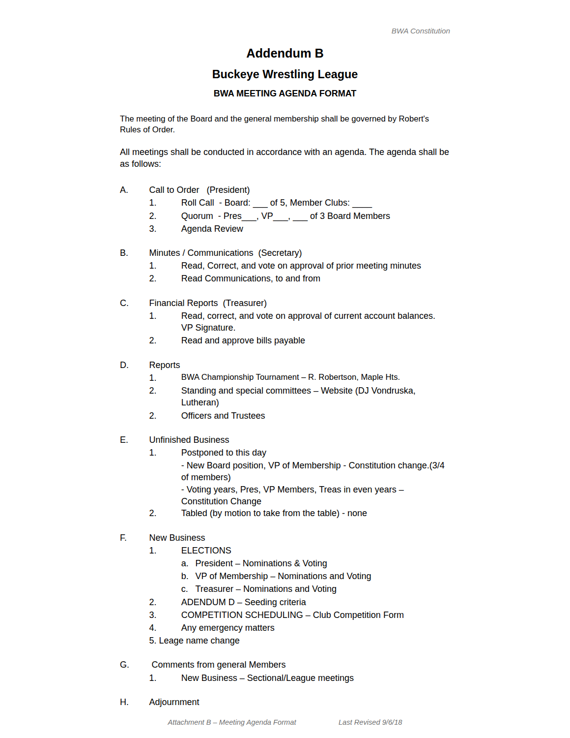BWA Constitution
Addendum B
Buckeye Wrestling League
BWA MEETING AGENDA FORMAT
The meeting of the Board and the general membership shall be governed by Robert's Rules of Order.
All meetings shall be conducted in accordance with an agenda. The agenda shall be as follows:
A.
Call to Order (President)
1.
Roll Call - Board: ___ of 5, Member Clubs: ____
2.
Quorum - Pres___, VP___, ___ of 3 Board Members
3.
Agenda Review
B.
Minutes / Communications (Secretary)
1.
Read, Correct, and vote on approval of prior meeting minutes
2.
Read Communications, to and from
C.
Financial Reports (Treasurer)
1.
Read, correct, and vote on approval of current account balances. VP Signature.
2.
Read and approve bills payable
D.
Reports
1.
BWA Championship Tournament – R. Robertson, Maple Hts.
2.
Standing and special committees – Website (DJ Vondruska, Lutheran)
2.
Officers and Trustees
E.
Unfinished Business
1.
Postponed to this day
- New Board position, VP of Membership - Constitution change.(3/4 of members)
- Voting years, Pres, VP Members, Treas in even years – Constitution Change
2.
Tabled (by motion to take from the table) - none
F.
New Business
1.
ELECTIONS
a.
President – Nominations & Voting
b.
VP of Membership – Nominations and Voting
c.
Treasurer – Nominations and Voting
2.
ADENDUM D – Seeding criteria
3.
COMPETITION SCHEDULING – Club Competition Form
4.
Any emergency matters
5. Leage name change
G.
Comments from general Members
1.
New Business – Sectional/League meetings
H.
Adjournment
Attachment B – Meeting Agenda Format Last Revised 9/6/18